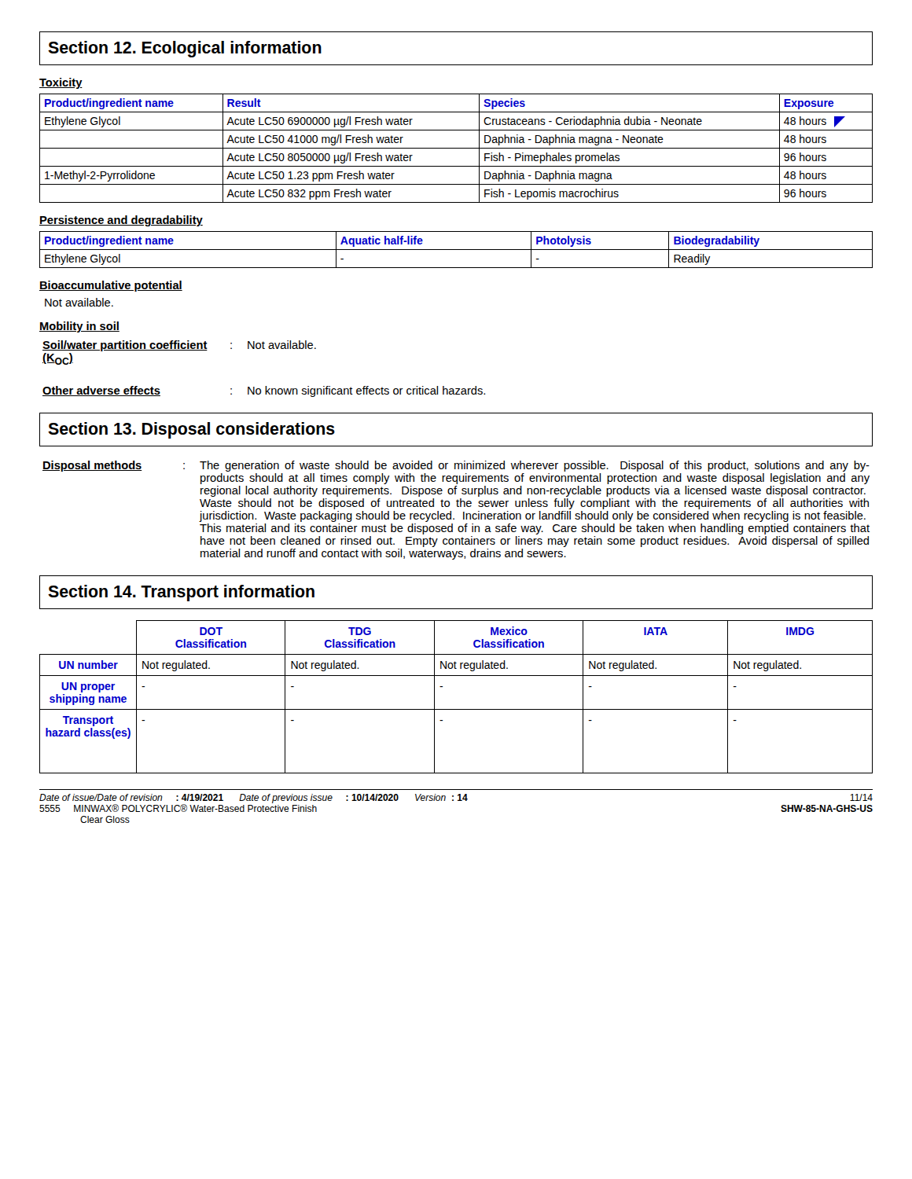Section 12. Ecological information
Toxicity
| Product/ingredient name | Result | Species | Exposure |
| --- | --- | --- | --- |
| Ethylene Glycol | Acute LC50 6900000 µg/l Fresh water | Crustaceans - Ceriodaphnia dubia - Neonate | 48 hours |
| | Acute LC50 41000 mg/l Fresh water | Daphnia - Daphnia magna - Neonate | 48 hours |
| | Acute LC50 8050000 µg/l Fresh water | Fish - Pimephales promelas | 96 hours |
| 1-Methyl-2-Pyrrolidone | Acute LC50 1.23 ppm Fresh water | Daphnia - Daphnia magna | 48 hours |
| | Acute LC50 832 ppm Fresh water | Fish - Lepomis macrochirus | 96 hours |
Persistence and degradability
| Product/ingredient name | Aquatic half-life | Photolysis | Biodegradability |
| --- | --- | --- | --- |
| Ethylene Glycol | - | - | Readily |
Bioaccumulative potential
Not available.
Mobility in soil
| Soil/water partition coefficient (K OC ) | : | Not available. |
| Other adverse effects | : | No known significant effects or critical hazards. |
Section 13. Disposal considerations
| Disposal methods | : | The generation of waste should be avoided or minimized wherever possible. Disposal of this product, solutions and any by-products should at all times comply with the requirements of environmental protection and waste disposal legislation and any regional local authority requirements. Dispose of surplus and non-recyclable products via a licensed waste disposal contractor. Waste should not be disposed of untreated to the sewer unless fully compliant with the requirements of all authorities with jurisdiction. Waste packaging should be recycled. Incineration or landfill should only be considered when recycling is not feasible. This material and its container must be disposed of in a safe way. Care should be taken when handling emptied containers that have not been cleaned or rinsed out. Empty containers or liners may retain some product residues. Avoid dispersal of spilled material and runoff and contact with soil, waterways, drains and sewers. |
Section 14. Transport information
| | DOT Classification | TDG Classification | Mexico Classification | IATA | IMDG |
| --- | --- | --- | --- | --- | --- |
| UN number | Not regulated. | Not regulated. | Not regulated. | Not regulated. | Not regulated. |
| UN proper shipping name | - | - | - | - | - |
| Transport hazard class(es) | - | - | - | - | - |
Date of issue/Date of revision : 4/19/2021 Date of previous issue : 10/14/2020 Version : 14
11/14
5555 MINWAX® POLYCRYLIC® Water-Based Protective Finish
Clear Gloss
SHW-85-NA-GHS-US